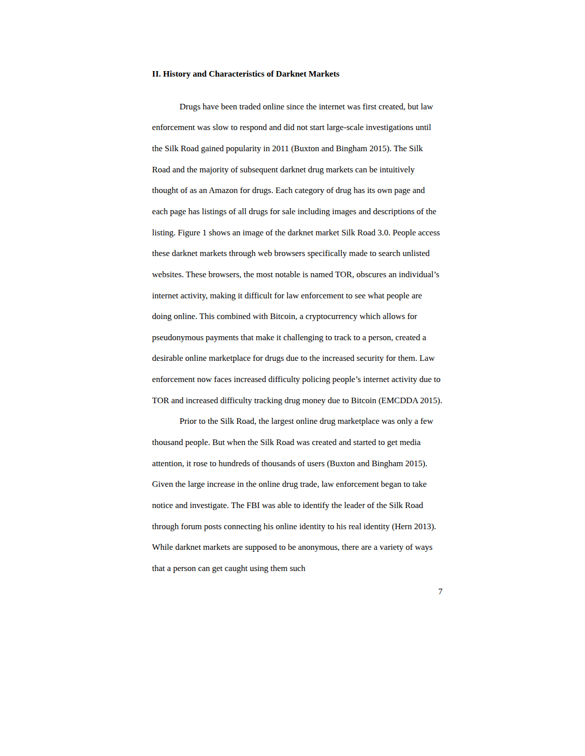II. History and Characteristics of Darknet Markets
Drugs have been traded online since the internet was first created, but law enforcement was slow to respond and did not start large-scale investigations until the Silk Road gained popularity in 2011 (Buxton and Bingham 2015). The Silk Road and the majority of subsequent darknet drug markets can be intuitively thought of as an Amazon for drugs. Each category of drug has its own page and each page has listings of all drugs for sale including images and descriptions of the listing. Figure 1 shows an image of the darknet market Silk Road 3.0. People access these darknet markets through web browsers specifically made to search unlisted websites. These browsers, the most notable is named TOR, obscures an individual’s internet activity, making it difficult for law enforcement to see what people are doing online. This combined with Bitcoin, a cryptocurrency which allows for pseudonymous payments that make it challenging to track to a person, created a desirable online marketplace for drugs due to the increased security for them. Law enforcement now faces increased difficulty policing people’s internet activity due to TOR and increased difficulty tracking drug money due to Bitcoin (EMCDDA 2015).
Prior to the Silk Road, the largest online drug marketplace was only a few thousand people. But when the Silk Road was created and started to get media attention, it rose to hundreds of thousands of users (Buxton and Bingham 2015). Given the large increase in the online drug trade, law enforcement began to take notice and investigate. The FBI was able to identify the leader of the Silk Road through forum posts connecting his online identity to his real identity (Hern 2013). While darknet markets are supposed to be anonymous, there are a variety of ways that a person can get caught using them such
7